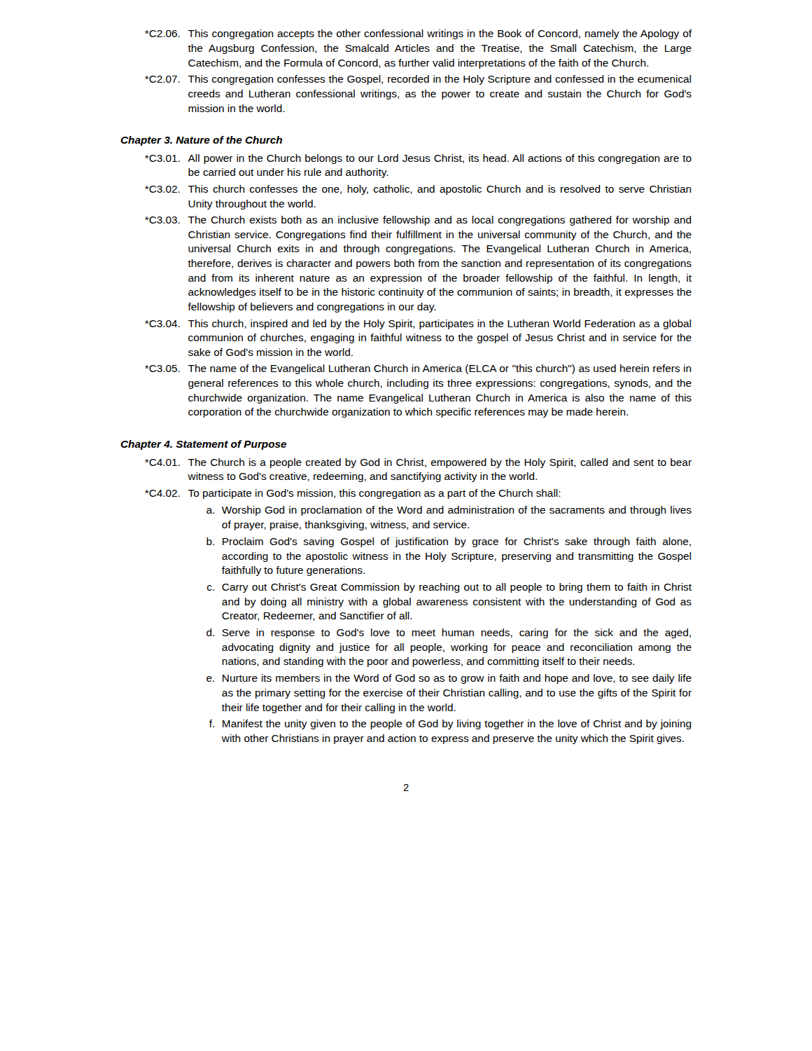*C2.06.
This congregation accepts the other confessional writings in the Book of Concord, namely the Apology of the Augsburg Confession, the Smalcald Articles and the Treatise, the Small Catechism, the Large Catechism, and the Formula of Concord, as further valid interpretations of the faith of the Church.
*C2.07.
This congregation confesses the Gospel, recorded in the Holy Scripture and confessed in the ecumenical creeds and Lutheran confessional writings, as the power to create and sustain the Church for God's mission in the world.
Chapter 3. Nature of the Church
*C3.01.
All power in the Church belongs to our Lord Jesus Christ, its head. All actions of this congregation are to be carried out under his rule and authority.
*C3.02.
This church confesses the one, holy, catholic, and apostolic Church and is resolved to serve Christian Unity throughout the world.
*C3.03.
The Church exists both as an inclusive fellowship and as local congregations gathered for worship and Christian service. Congregations find their fulfillment in the universal community of the Church, and the universal Church exits in and through congregations. The Evangelical Lutheran Church in America, therefore, derives is character and powers both from the sanction and representation of its congregations and from its inherent nature as an expression of the broader fellowship of the faithful. In length, it acknowledges itself to be in the historic continuity of the communion of saints; in breadth, it expresses the fellowship of believers and congregations in our day.
*C3.04.
This church, inspired and led by the Holy Spirit, participates in the Lutheran World Federation as a global communion of churches, engaging in faithful witness to the gospel of Jesus Christ and in service for the sake of God's mission in the world.
*C3.05.
The name of the Evangelical Lutheran Church in America (ELCA or "this church") as used herein refers in general references to this whole church, including its three expressions: congregations, synods, and the churchwide organization. The name Evangelical Lutheran Church in America is also the name of this corporation of the churchwide organization to which specific references may be made herein.
Chapter 4. Statement of Purpose
*C4.01.
The Church is a people created by God in Christ, empowered by the Holy Spirit, called and sent to bear witness to God's creative, redeeming, and sanctifying activity in the world.
*C4.02.
To participate in God's mission, this congregation as a part of the Church shall:
Worship God in proclamation of the Word and administration of the sacraments and through lives of prayer, praise, thanksgiving, witness, and service.
Proclaim God's saving Gospel of justification by grace for Christ's sake through faith alone, according to the apostolic witness in the Holy Scripture, preserving and transmitting the Gospel faithfully to future generations.
Carry out Christ's Great Commission by reaching out to all people to bring them to faith in Christ and by doing all ministry with a global awareness consistent with the understanding of God as Creator, Redeemer, and Sanctifier of all.
Serve in response to God's love to meet human needs, caring for the sick and the aged, advocating dignity and justice for all people, working for peace and reconciliation among the nations, and standing with the poor and powerless, and committing itself to their needs.
Nurture its members in the Word of God so as to grow in faith and hope and love, to see daily life as the primary setting for the exercise of their Christian calling, and to use the gifts of the Spirit for their life together and for their calling in the world.
Manifest the unity given to the people of God by living together in the love of Christ and by joining with other Christians in prayer and action to express and preserve the unity which the Spirit gives.
2